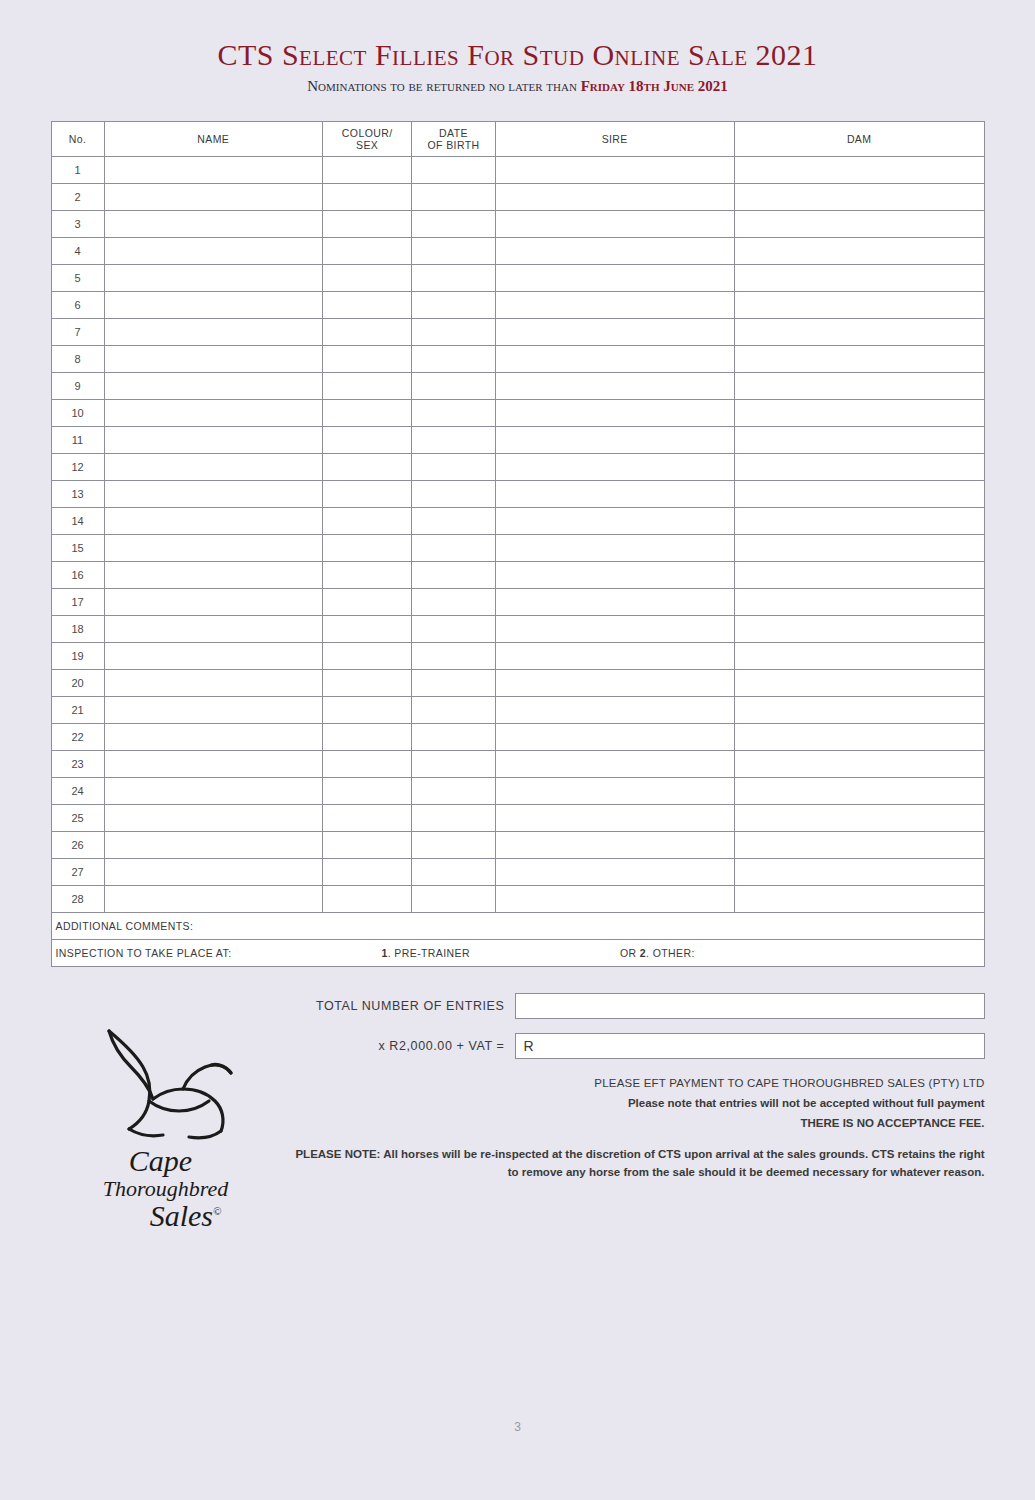CTS Select Fillies For Stud Online Sale 2021
Nominations to be returned no later than Friday 18th June 2021
| No. | NAME | COLOUR/ SEX | DATE OF BIRTH | SIRE | DAM |
| --- | --- | --- | --- | --- | --- |
| 1 | | | | | |
| 2 | | | | | |
| 3 | | | | | |
| 4 | | | | | |
| 5 | | | | | |
| 6 | | | | | |
| 7 | | | | | |
| 8 | | | | | |
| 9 | | | | | |
| 10 | | | | | |
| 11 | | | | | |
| 12 | | | | | |
| 13 | | | | | |
| 14 | | | | | |
| 15 | | | | | |
| 16 | | | | | |
| 17 | | | | | |
| 18 | | | | | |
| 19 | | | | | |
| 20 | | | | | |
| 21 | | | | | |
| 22 | | | | | |
| 23 | | | | | |
| 24 | | | | | |
| 25 | | | | | |
| 26 | | | | | |
| 27 | | | | | |
| 28 | | | | | |
| ADDITIONAL COMMENTS: |
| INSPECTION TO TAKE PLACE AT: 1 . PRE-TRAINER OR 2 . OTHER: |
Cape
Thoroughbred
Sales©
TOTAL NUMBER OF ENTRIES
x R2,000.00 + VAT =
R
PLEASE EFT PAYMENT TO CAPE THOROUGHBRED SALES (PTY) LTD
Please note that entries will not be accepted without full payment
THERE IS NO ACCEPTANCE FEE.
PLEASE NOTE: All horses will be re-inspected at the discretion of CTS upon arrival at the sales grounds. CTS retains the right to remove any horse from the sale should it be deemed necessary for whatever reason.
3